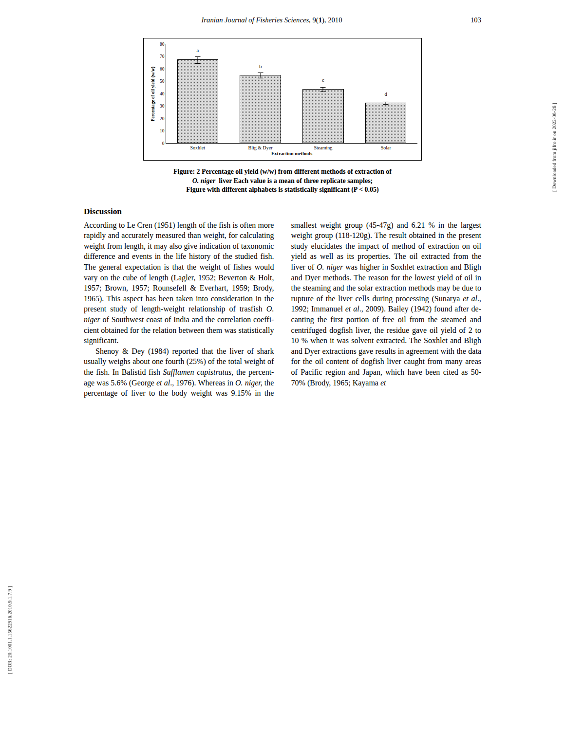[ Downloaded from jifro.ir on 2022-06-26 ]
[ DOR: 20.1001.1.15622916.2010.9.1.7.9 ]
Iranian Journal of Fisheries Sciences, 9(1), 2010
103
Percentage of oil yield (w/w)
80 70 60 50 40 30 20 10 0
a
b
c
d
Soxhlet Blig & Dyer Steaming Solar
Extraction methods
Figure: 2 Percentage oil yield (w/w) from different methods of extraction of
O. niger liver Each value is a mean of three replicate samples;
Figure with different alphabets is statistically significant (P < 0.05)
Discussion
According to Le Cren (1951) length of the fish is often more rapidly and accurately measured than weight, for calculating weight from length, it may also give indication of taxonomic difference and events in the life history of the studied fish. The general expectation is that the weight of fishes would vary on the cube of length (Lagler, 1952; Beverton & Holt, 1957; Brown, 1957; Rounsefell & Everhart, 1959; Brody, 1965). This aspect has been taken into consideration in the present study of length-weight relationship of trasfish O. niger of Southwest coast of India and the correlation coefficient obtained for the relation between them was statistically significant.
Shenoy & Dey (1984) reported that the liver of shark usually weighs about one fourth (25%) of the total weight of the fish. In Balistid fish Sufflamen capistratus, the percentage was 5.6% (George et al., 1976). Whereas in O. niger, the percentage of liver to the body weight was 9.15% in the smallest weight group (45-47g) and 6.21 % in the largest weight group (118-120g). The result obtained in the present study elucidates the impact of method of extraction on oil yield as well as its properties. The oil extracted from the liver of O. niger was higher in Soxhlet extraction and Bligh and Dyer methods. The reason for the lowest yield of oil in the steaming and the solar extraction methods may be due to rupture of the liver cells during processing (Sunarya et al., 1992; Immanuel et al., 2009). Bailey (1942) found after decanting the first portion of free oil from the steamed and centrifuged dogfish liver, the residue gave oil yield of 2 to 10 % when it was solvent extracted. The Soxhlet and Bligh and Dyer extractions gave results in agreement with the data for the oil content of dogfish liver caught from many areas of Pacific region and Japan, which have been cited as 50-70% (Brody, 1965; Kayama et